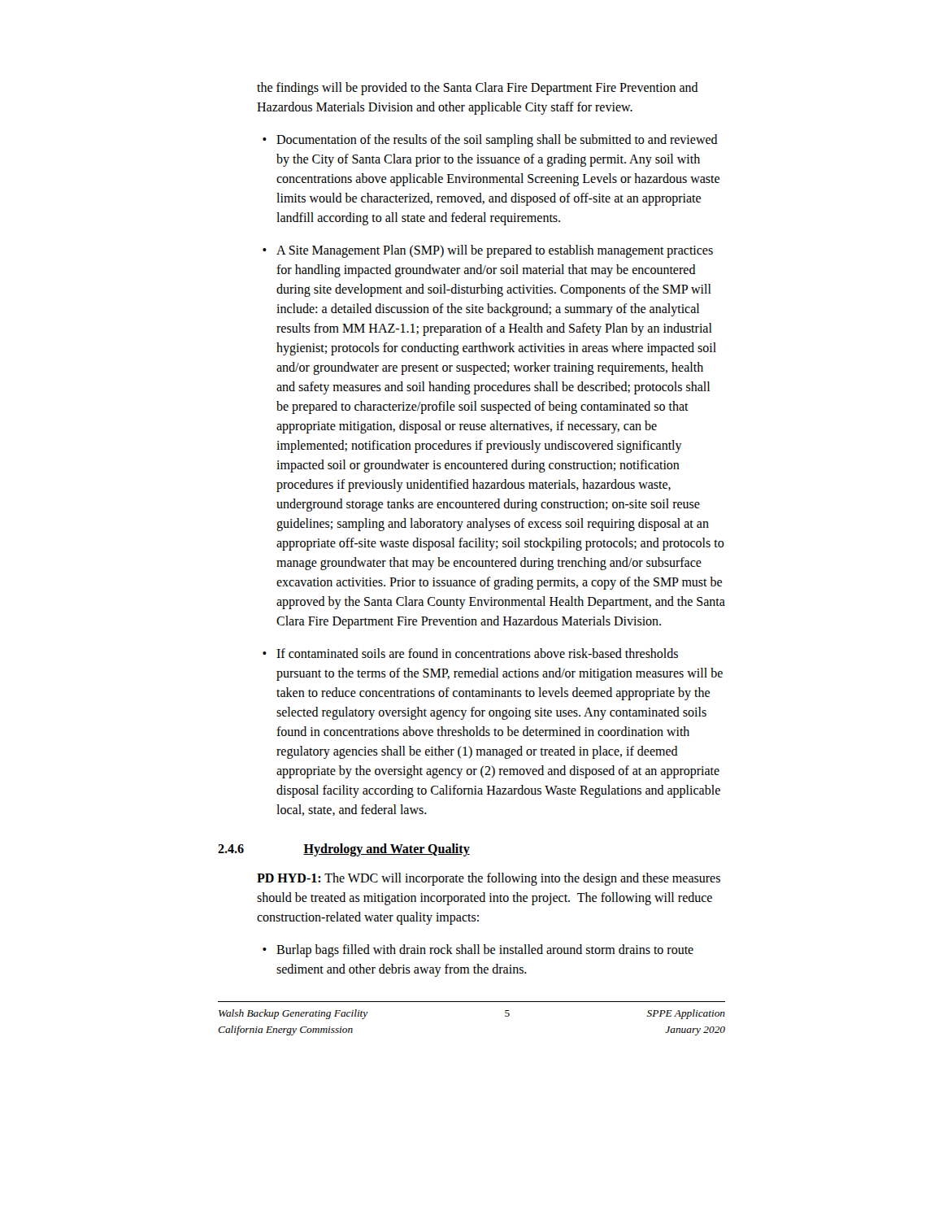the findings will be provided to the Santa Clara Fire Department Fire Prevention and Hazardous Materials Division and other applicable City staff for review.
Documentation of the results of the soil sampling shall be submitted to and reviewed by the City of Santa Clara prior to the issuance of a grading permit. Any soil with concentrations above applicable Environmental Screening Levels or hazardous waste limits would be characterized, removed, and disposed of off-site at an appropriate landfill according to all state and federal requirements.
A Site Management Plan (SMP) will be prepared to establish management practices for handling impacted groundwater and/or soil material that may be encountered during site development and soil-disturbing activities. Components of the SMP will include: a detailed discussion of the site background; a summary of the analytical results from MM HAZ-1.1; preparation of a Health and Safety Plan by an industrial hygienist; protocols for conducting earthwork activities in areas where impacted soil and/or groundwater are present or suspected; worker training requirements, health and safety measures and soil handing procedures shall be described; protocols shall be prepared to characterize/profile soil suspected of being contaminated so that appropriate mitigation, disposal or reuse alternatives, if necessary, can be implemented; notification procedures if previously undiscovered significantly impacted soil or groundwater is encountered during construction; notification procedures if previously unidentified hazardous materials, hazardous waste, underground storage tanks are encountered during construction; on-site soil reuse guidelines; sampling and laboratory analyses of excess soil requiring disposal at an appropriate off-site waste disposal facility; soil stockpiling protocols; and protocols to manage groundwater that may be encountered during trenching and/or subsurface excavation activities. Prior to issuance of grading permits, a copy of the SMP must be approved by the Santa Clara County Environmental Health Department, and the Santa Clara Fire Department Fire Prevention and Hazardous Materials Division.
If contaminated soils are found in concentrations above risk-based thresholds pursuant to the terms of the SMP, remedial actions and/or mitigation measures will be taken to reduce concentrations of contaminants to levels deemed appropriate by the selected regulatory oversight agency for ongoing site uses. Any contaminated soils found in concentrations above thresholds to be determined in coordination with regulatory agencies shall be either (1) managed or treated in place, if deemed appropriate by the oversight agency or (2) removed and disposed of at an appropriate disposal facility according to California Hazardous Waste Regulations and applicable local, state, and federal laws.
2.4.6 Hydrology and Water Quality
PD HYD-1: The WDC will incorporate the following into the design and these measures should be treated as mitigation incorporated into the project. The following will reduce construction-related water quality impacts:
Burlap bags filled with drain rock shall be installed around storm drains to route sediment and other debris away from the drains.
Walsh Backup Generating Facility California Energy Commission
5
SPPE Application January 2020